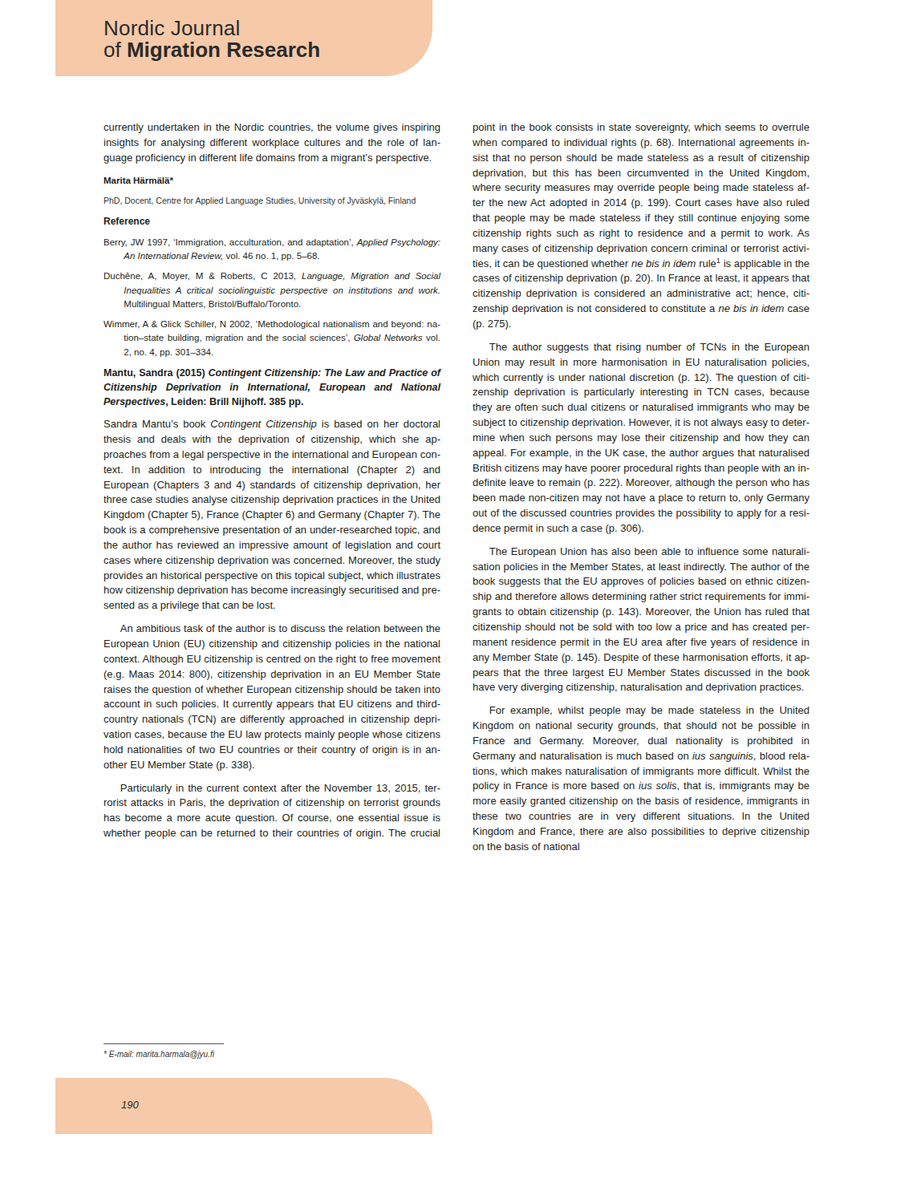Nordic Journal
of Migration Research
currently undertaken in the Nordic countries, the volume gives inspiring insights for analysing different workplace cultures and the role of language proficiency in different life domains from a migrant’s perspective.
Marita Härmälä*
PhD, Docent, Centre for Applied Language Studies, University of Jyväskylä, Finland
Reference
Berry, JW 1997, ‘Immigration, acculturation, and adaptation’, Applied Psychology: An International Review, vol. 46 no. 1, pp. 5–68.
Duchêne, A, Moyer, M & Roberts, C 2013, Language, Migration and Social Inequalities A critical sociolinguistic perspective on institutions and work. Multilingual Matters, Bristol/Buffalo/Toronto.
Wimmer, A & Glick Schiller, N 2002, ‘Methodological nationalism and beyond: nation–state building, migration and the social sciences’, Global Networks vol. 2, no. 4, pp. 301–334.
Mantu, Sandra (2015) Contingent Citizenship: The Law and Practice of Citizenship Deprivation in International, European and National Perspectives, Leiden: Brill Nijhoff. 385 pp.
Sandra Mantu’s book Contingent Citizenship is based on her doctoral thesis and deals with the deprivation of citizenship, which she approaches from a legal perspective in the international and European context. In addition to introducing the international (Chapter 2) and European (Chapters 3 and 4) standards of citizenship deprivation, her three case studies analyse citizenship deprivation practices in the United Kingdom (Chapter 5), France (Chapter 6) and Germany (Chapter 7). The book is a comprehensive presentation of an under-researched topic, and the author has reviewed an impressive amount of legislation and court cases where citizenship deprivation was concerned. Moreover, the study provides an historical perspective on this topical subject, which illustrates how citizenship deprivation has become increasingly securitised and presented as a privilege that can be lost.
An ambitious task of the author is to discuss the relation between the European Union (EU) citizenship and citizenship policies in the national context. Although EU citizenship is centred on the right to free movement (e.g. Maas 2014: 800), citizenship deprivation in an EU Member State raises the question of whether European citizenship should be taken into account in such policies. It currently appears that EU citizens and third-country nationals (TCN) are differently approached in citizenship deprivation cases, because the EU law protects mainly people whose citizens hold nationalities of two EU countries or their country of origin is in another EU Member State (p. 338).
Particularly in the current context after the November 13, 2015, terrorist attacks in Paris, the deprivation of citizenship on terrorist grounds has become a more acute question. Of course, one essential issue is whether people can be returned to their countries of origin. The crucial point in the book consists in state sovereignty, which seems to overrule when compared to individual rights (p. 68). International agreements insist that no person should be made stateless as a result of citizenship deprivation, but this has been circumvented in the United Kingdom, where security measures may override people being made stateless after the new Act adopted in 2014 (p. 199). Court cases have also ruled that people may be made stateless if they still continue enjoying some citizenship rights such as right to residence and a permit to work. As many cases of citizenship deprivation concern criminal or terrorist activities, it can be questioned whether ne bis in idem rule1 is applicable in the cases of citizenship deprivation (p. 20). In France at least, it appears that citizenship deprivation is considered an administrative act; hence, citizenship deprivation is not considered to constitute a ne bis in idem case (p. 275).
The author suggests that rising number of TCNs in the European Union may result in more harmonisation in EU naturalisation policies, which currently is under national discretion (p. 12). The question of citizenship deprivation is particularly interesting in TCN cases, because they are often such dual citizens or naturalised immigrants who may be subject to citizenship deprivation. However, it is not always easy to determine when such persons may lose their citizenship and how they can appeal. For example, in the UK case, the author argues that naturalised British citizens may have poorer procedural rights than people with an indefinite leave to remain (p. 222). Moreover, although the person who has been made non-citizen may not have a place to return to, only Germany out of the discussed countries provides the possibility to apply for a residence permit in such a case (p. 306).
The European Union has also been able to influence some naturalisation policies in the Member States, at least indirectly. The author of the book suggests that the EU approves of policies based on ethnic citizenship and therefore allows determining rather strict requirements for immigrants to obtain citizenship (p. 143). Moreover, the Union has ruled that citizenship should not be sold with too low a price and has created permanent residence permit in the EU area after five years of residence in any Member State (p. 145). Despite of these harmonisation efforts, it appears that the three largest EU Member States discussed in the book have very diverging citizenship, naturalisation and deprivation practices.
For example, whilst people may be made stateless in the United Kingdom on national security grounds, that should not be possible in France and Germany. Moreover, dual nationality is prohibited in Germany and naturalisation is much based on ius sanguinis, blood relations, which makes naturalisation of immigrants more difficult. Whilst the policy in France is more based on ius solis, that is, immigrants may be more easily granted citizenship on the basis of residence, immigrants in these two countries are in very different situations. In the United Kingdom and France, there are also possibilities to deprive citizenship on the basis of national
* E-mail: marita.harmala@jyu.fi
190